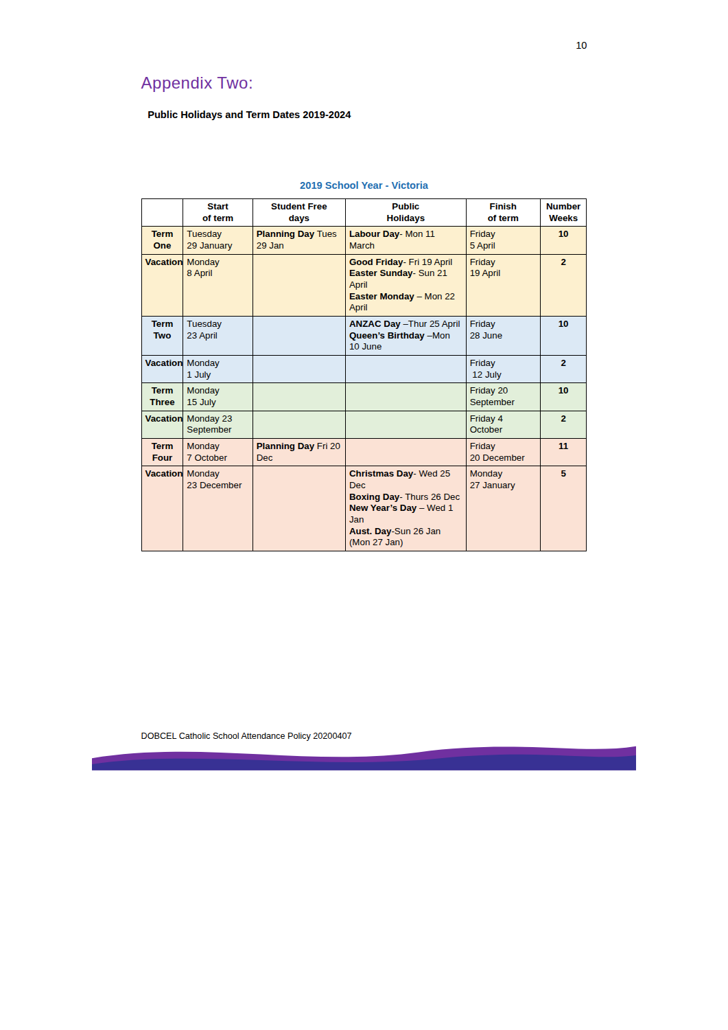10
Appendix Two:
Public Holidays and Term Dates 2019-2024
2019 School Year - Victoria
| | Start of term | Student Free days | Public Holidays | Finish of term | Number Weeks |
| --- | --- | --- | --- | --- | --- |
| Term One | Tuesday 29 January | Planning Day Tues 29 Jan | Labour Day - Mon 11 March | Friday 5 April | 10 |
| Vacation | Monday 8 April | | Good Friday - Fri 19 April Easter Sunday - Sun 21 April Easter Monday – Mon 22 April | Friday 19 April | 2 |
| Term Two | Tuesday 23 April | | ANZAC Day –Thur 25 April Queen’s Birthday –Mon 10 June | Friday 28 June | 10 |
| Vacation | Monday 1 July | | | Friday 12 July | 2 |
| Term Three | Monday 15 July | | | Friday 20 September | 10 |
| Vacation | Monday 23 September | | | Friday 4 October | 2 |
| Term Four | Monday 7 October | Planning Day Fri 20 Dec | | Friday 20 December | 11 |
| Vacation | Monday 23 December | | Christmas Day - Wed 25 Dec Boxing Day - Thurs 26 Dec New Year’s Day – Wed 1 Jan Aust. Day -Sun 26 Jan (Mon 27 Jan) | Monday 27 January | 5 |
DOBCEL Catholic School Attendance Policy 20200407